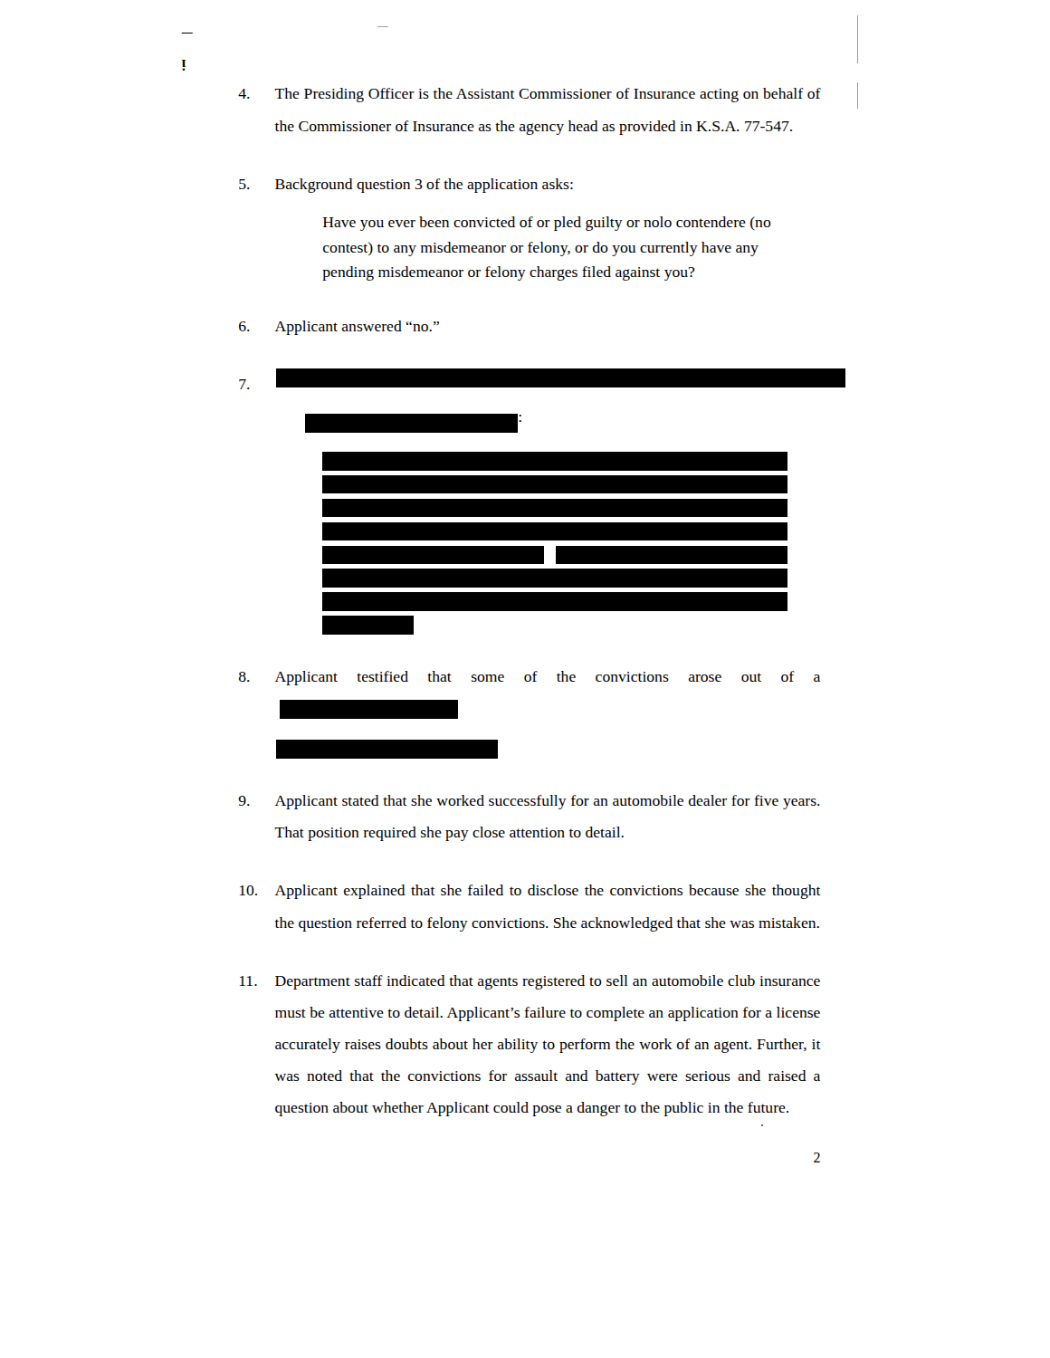—
ᴉ
—
The Presiding Officer is the Assistant Commissioner of Insurance acting on behalf of the Commissioner of Insurance as the agency head as provided in K.S.A. 77-547.
Background question 3 of the application asks:
Have you ever been convicted of or pled guilty or nolo contendere (no contest) to any misdemeanor or felony, or do you currently have any pending misdemeanor or felony charges filed against you?
Applicant answered “no.”
:
Applicant testified that some of the convictions arose out of a
Applicant stated that she worked successfully for an automobile dealer for five years. That position required she pay close attention to detail.
Applicant explained that she failed to disclose the convictions because she thought the question referred to felony convictions. She acknowledged that she was mistaken.
Department staff indicated that agents registered to sell an automobile club insurance must be attentive to detail. Applicant’s failure to complete an application for a license accurately raises doubts about her ability to perform the work of an agent. Further, it was noted that the convictions for assault and battery were serious and raised a question about whether Applicant could pose a danger to the public in the future.
·
2